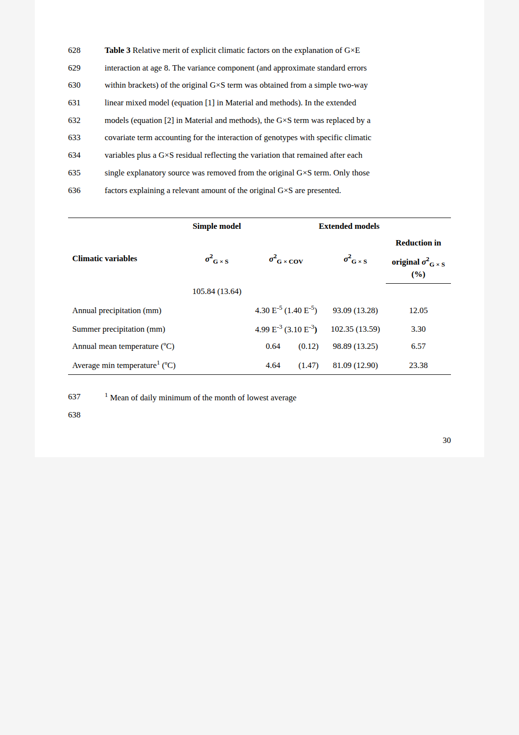628
Table 3 Relative merit of explicit climatic factors on the explanation of G×E
629
interaction at age 8. The variance component (and approximate standard errors
630
within brackets) of the original G×S term was obtained from a simple two-way
631
linear mixed model (equation [1] in Material and methods). In the extended
632
models (equation [2] in Material and methods), the G×S term was replaced by a
633
covariate term accounting for the interaction of genotypes with specific climatic
634
variables plus a G×S residual reflecting the variation that remained after each
635
single explanatory source was removed from the original G×S term. Only those
636
factors explaining a relevant amount of the original G×S are presented.
| | Simple model | Extended models |
| --- | --- | --- |
| Climatic variables | σ 2 G × S | σ 2 G × COV | σ 2 G × S | Reduction in |
| original σ 2 G × S (%) |
| | 105.84 (13.64) | | | |
| Annual precipitation (mm) | | 4.30 E -5 (1.40 E -5 ) | 93.09 (13.28) | 12.05 |
| Summer precipitation (mm) | | 4.99 E -3 (3.10 E -3 ) | 102.35 (13.59) | 3.30 |
| Annual mean temperature (ºC) | | 0.64 (0.12) | 98.89 (13.25) | 6.57 |
| Average min temperature 1 (ºC) | | 4.64 (1.47) | 81.09 (12.90) | 23.38 |
637
1 Mean of daily minimum of the month of lowest average
638
30